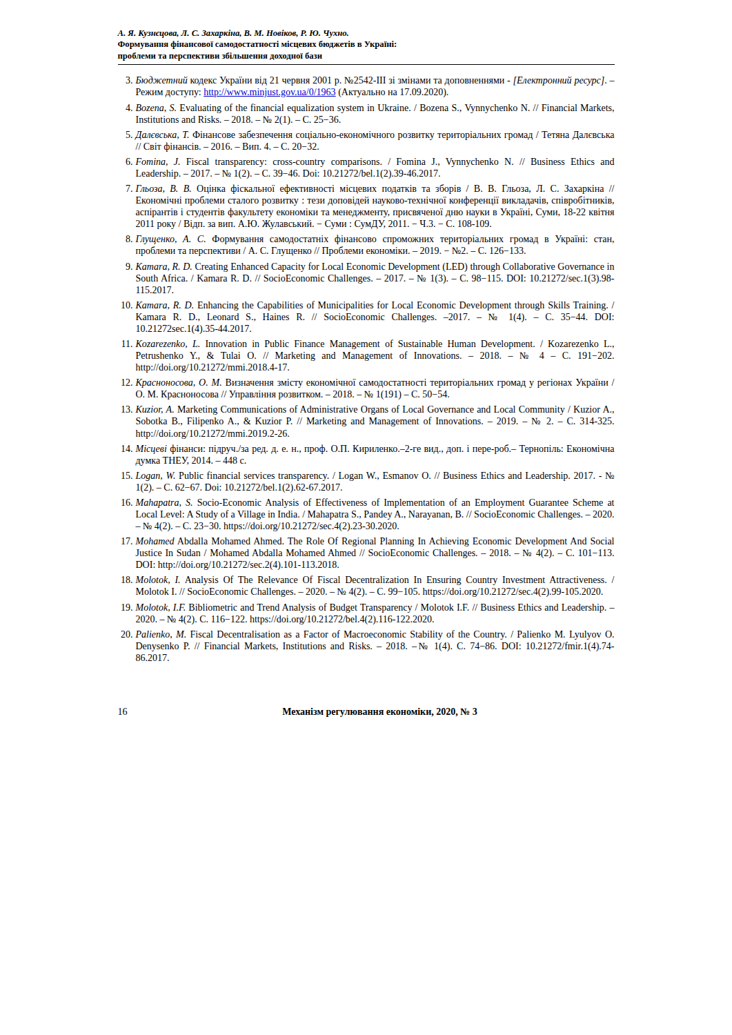А. Я. Кузнєцова, Л. С. Захаркіна, В. М. Новіков, Р. Ю. Чухно.
Формування фінансової самодостатності місцевих бюджетів в Україні:
проблеми та перспективи збільшення доходної бази
Бюджетний кодекс України від 21 червня 2001 р. №2542-III зі змінами та доповненнями - [Електронний ресурс]. – Режим доступу: http://www.minjust.gov.ua/0/1963 (Актуально на 17.09.2020).
Bozena, S. Evaluating of the financial equalization system in Ukraine. / Bozena S., Vynnychenko N. // Financial Markets, Institutions and Risks. – 2018. – № 2(1). – С. 25−36.
Далєвська, Т. Фінансове забезпечення соціально-економічного розвитку територіальних громад / Тетяна Далєвська // Світ фінансів. – 2016. – Вип. 4. – С. 20−32.
Fomina, J. Fiscal transparency: cross-country comparisons. / Fomina J., Vynnychenko N. // Business Ethics and Leadership. – 2017. – № 1(2). – С. 39−46. Doi: 10.21272/bel.1(2).39-46.2017.
Гльоза, В. В. Оцінка фіскальної ефективності місцевих податків та зборів / В. В. Гльоза, Л. С. Захаркіна // Економічні проблеми сталого розвитку : тези доповідей науково-технічної конференції викладачів, співробітників, аспірантів і студентів факультету економіки та менеджменту, присвяченої дню науки в Україні, Суми, 18-22 квітня 2011 року / Відп. за вип. А.Ю. Жулавський. − Суми : СумДУ, 2011. − Ч.3. − С. 108-109.
Глущенко, А. С. Формування самодостатніх фінансово спроможних територіальних громад в Україні: стан, проблеми та перспективи / А. С. Глущенко // Проблеми економіки. – 2019. − №2. – С. 126−133.
Kamara, R. D. Creating Enhanced Capacity for Local Economic Development (LED) through Collaborative Governance in South Africa. / Kamara R. D. // SocioEconomic Challenges. – 2017. – № 1(3). – С. 98−115. DOI: 10.21272/sec.1(3).98-115.2017.
Kamara, R. D. Enhancing the Capabilities of Municipalities for Local Economic Development through Skills Training. / Kamara R. D., Leonard S., Haines R. // SocioEconomic Challenges. –2017. – № 1(4). – С. 35−44. DOI: 10.21272sec.1(4).35-44.2017.
Kozarezenko, L. Innovation in Public Finance Management of Sustainable Human Development. / Kozarezenko L., Petrushenko Y., & Tulai O. // Marketing and Management of Innovations. – 2018. – № 4 – С. 191−202. http://doi.org/10.21272/mmi.2018.4-17.
Красноносова, О. М. Визначення змісту економічної самодостатності територіальних громад у регіонах України / О. М. Красноносова // Управління розвитком. – 2018. – № 1(191) – С. 50−54.
Kuzior, A. Marketing Communications of Administrative Organs of Local Governance and Local Community / Kuzior A., Sobotka B., Filipenko A., & Kuzior P. // Marketing and Management of Innovations. – 2019. – № 2. – С. 314-325. http://doi.org/10.21272/mmi.2019.2-26.
Місцеві фінанси: підруч./за ред. д. е. н., проф. О.П. Кириленко.–2-ге вид., доп. і пере-роб.– Тернопіль: Економічна думка ТНЕУ, 2014. – 448 с.
Logan, W. Public financial services transparency. / Logan W., Esmanov O. // Business Ethics and Leadership. 2017. - № 1(2). – С. 62−67. Doi: 10.21272/bel.1(2).62-67.2017.
Mahapatra, S. Socio-Economic Analysis of Effectiveness of Implementation of an Employment Guarantee Scheme at Local Level: A Study of a Village in India. / Mahapatra S., Pandey A., Narayanan, B. // SocioEconomic Challenges. – 2020. – № 4(2). – С. 23−30. https://doi.org/10.21272/sec.4(2).23-30.2020.
Mohamed Abdalla Mohamed Ahmed. The Role Of Regional Planning In Achieving Economic Development And Social Justice In Sudan / Mohamed Abdalla Mohamed Ahmed // SocioEconomic Challenges. – 2018. – № 4(2). – С. 101−113. DOI: http://doi.org/10.21272/sec.2(4).101-113.2018.
Molotok, I. Analysis Of The Relevance Of Fiscal Decentralization In Ensuring Country Investment Attractiveness. / Molotok I. // SocioEconomic Challenges. – 2020. – № 4(2). – С. 99−105. https://doi.org/10.21272/sec.4(2).99-105.2020.
Molotok, I.F. Bibliometric and Trend Analysis of Budget Transparency / Molotok I.F. // Business Ethics and Leadership. – 2020. – № 4(2). С. 116−122. https://doi.org/10.21272/bel.4(2).116-122.2020.
Palienko, M. Fiscal Decentralisation as a Factor of Macroeconomic Stability of the Country. / Palienko M. Lyulyov O. Denysenko P. // Financial Markets, Institutions and Risks. – 2018. –№ 1(4). С. 74−86. DOI: 10.21272/fmir.1(4).74-86.2017.
16
Механізм регулювання економіки, 2020, № 3